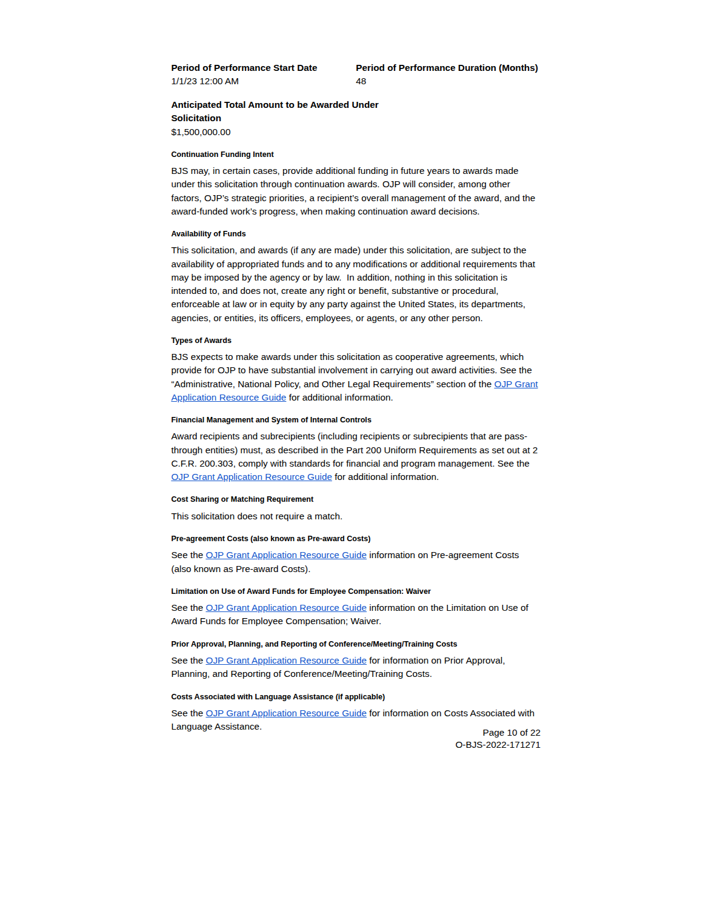| Period of Performance Start Date 1/1/23 12:00 AM | Period of Performance Duration (Months) 48 |
Anticipated Total Amount to be Awarded Under
Solicitation
$1,500,000.00
Continuation Funding Intent
BJS may, in certain cases, provide additional funding in future years to awards made under this solicitation through continuation awards. OJP will consider, among other factors, OJP’s strategic priorities, a recipient’s overall management of the award, and the award-funded work’s progress, when making continuation award decisions.
Availability of Funds
This solicitation, and awards (if any are made) under this solicitation, are subject to the availability of appropriated funds and to any modifications or additional requirements that may be imposed by the agency or by law. In addition, nothing in this solicitation is intended to, and does not, create any right or benefit, substantive or procedural, enforceable at law or in equity by any party against the United States, its departments, agencies, or entities, its officers, employees, or agents, or any other person.
Types of Awards
BJS expects to make awards under this solicitation as cooperative agreements, which provide for OJP to have substantial involvement in carrying out award activities. See the “Administrative, National Policy, and Other Legal Requirements” section of the OJP Grant Application Resource Guide for additional information.
Financial Management and System of Internal Controls
Award recipients and subrecipients (including recipients or subrecipients that are pass-through entities) must, as described in the Part 200 Uniform Requirements as set out at 2 C.F.R. 200.303, comply with standards for financial and program management. See the OJP Grant Application Resource Guide for additional information.
Cost Sharing or Matching Requirement
This solicitation does not require a match.
Pre-agreement Costs (also known as Pre-award Costs)
See the OJP Grant Application Resource Guide information on Pre-agreement Costs (also known as Pre-award Costs).
Limitation on Use of Award Funds for Employee Compensation: Waiver
See the OJP Grant Application Resource Guide information on the Limitation on Use of Award Funds for Employee Compensation; Waiver.
Prior Approval, Planning, and Reporting of Conference/Meeting/Training Costs
See the OJP Grant Application Resource Guide for information on Prior Approval, Planning, and Reporting of Conference/Meeting/Training Costs.
Costs Associated with Language Assistance (if applicable)
See the OJP Grant Application Resource Guide for information on Costs Associated with Language Assistance.
Page 10 of 22
O-BJS-2022-171271